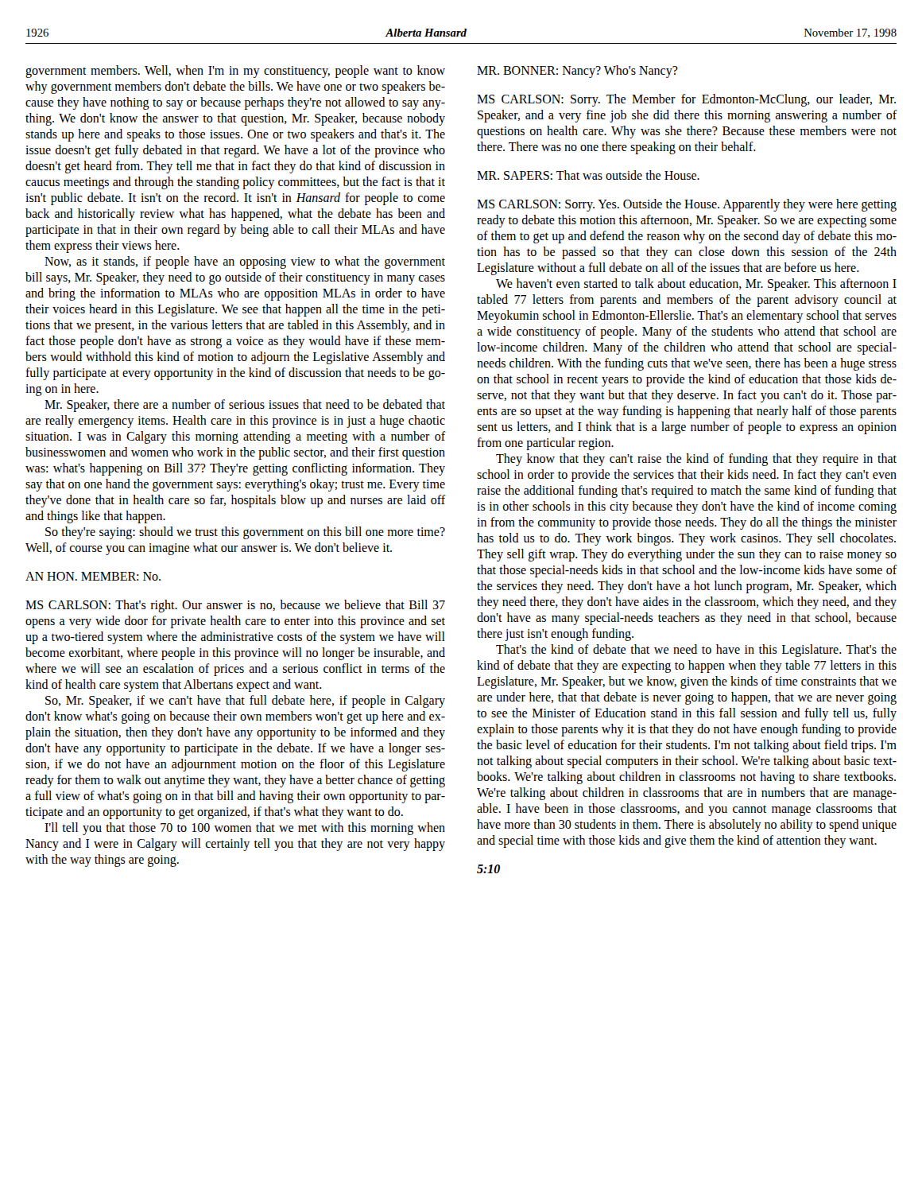1926 Alberta Hansard November 17, 1998
government members. Well, when I'm in my constituency, people want to know why government members don't debate the bills. We have one or two speakers because they have nothing to say or because perhaps they're not allowed to say anything. We don't know the answer to that question, Mr. Speaker, because nobody stands up here and speaks to those issues. One or two speakers and that's it. The issue doesn't get fully debated in that regard. We have a lot of the province who doesn't get heard from. They tell me that in fact they do that kind of discussion in caucus meetings and through the standing policy committees, but the fact is that it isn't public debate. It isn't on the record. It isn't in Hansard for people to come back and historically review what has happened, what the debate has been and participate in that in their own regard by being able to call their MLAs and have them express their views here.
Now, as it stands, if people have an opposing view to what the government bill says, Mr. Speaker, they need to go outside of their constituency in many cases and bring the information to MLAs who are opposition MLAs in order to have their voices heard in this Legislature. We see that happen all the time in the petitions that we present, in the various letters that are tabled in this Assembly, and in fact those people don't have as strong a voice as they would have if these members would withhold this kind of motion to adjourn the Legislative Assembly and fully participate at every opportunity in the kind of discussion that needs to be going on in here.
Mr. Speaker, there are a number of serious issues that need to be debated that are really emergency items. Health care in this province is in just a huge chaotic situation. I was in Calgary this morning attending a meeting with a number of businesswomen and women who work in the public sector, and their first question was: what's happening on Bill 37? They're getting conflicting information. They say that on one hand the government says: everything's okay; trust me. Every time they've done that in health care so far, hospitals blow up and nurses are laid off and things like that happen.
So they're saying: should we trust this government on this bill one more time? Well, of course you can imagine what our answer is. We don't believe it.
AN HON. MEMBER: No.
MS CARLSON: That's right. Our answer is no, because we believe that Bill 37 opens a very wide door for private health care to enter into this province and set up a two-tiered system where the administrative costs of the system we have will become exorbitant, where people in this province will no longer be insurable, and where we will see an escalation of prices and a serious conflict in terms of the kind of health care system that Albertans expect and want.
So, Mr. Speaker, if we can't have that full debate here, if people in Calgary don't know what's going on because their own members won't get up here and explain the situation, then they don't have any opportunity to be informed and they don't have any opportunity to participate in the debate. If we have a longer session, if we do not have an adjournment motion on the floor of this Legislature ready for them to walk out anytime they want, they have a better chance of getting a full view of what's going on in that bill and having their own opportunity to participate and an opportunity to get organized, if that's what they want to do.
I'll tell you that those 70 to 100 women that we met with this morning when Nancy and I were in Calgary will certainly tell you that they are not very happy with the way things are going.
MR. BONNER: Nancy? Who's Nancy?
MS CARLSON: Sorry. The Member for Edmonton-McClung, our leader, Mr. Speaker, and a very fine job she did there this morning answering a number of questions on health care. Why was she there? Because these members were not there. There was no one there speaking on their behalf.
MR. SAPERS: That was outside the House.
MS CARLSON: Sorry. Yes. Outside the House. Apparently they were here getting ready to debate this motion this afternoon, Mr. Speaker. So we are expecting some of them to get up and defend the reason why on the second day of debate this motion has to be passed so that they can close down this session of the 24th Legislature without a full debate on all of the issues that are before us here.
We haven't even started to talk about education, Mr. Speaker. This afternoon I tabled 77 letters from parents and members of the parent advisory council at Meyokumin school in Edmonton-Ellerslie. That's an elementary school that serves a wide constituency of people. Many of the students who attend that school are low-income children. Many of the children who attend that school are special-needs children. With the funding cuts that we've seen, there has been a huge stress on that school in recent years to provide the kind of education that those kids deserve, not that they want but that they deserve. In fact you can't do it. Those parents are so upset at the way funding is happening that nearly half of those parents sent us letters, and I think that is a large number of people to express an opinion from one particular region.
They know that they can't raise the kind of funding that they require in that school in order to provide the services that their kids need. In fact they can't even raise the additional funding that's required to match the same kind of funding that is in other schools in this city because they don't have the kind of income coming in from the community to provide those needs. They do all the things the minister has told us to do. They work bingos. They work casinos. They sell chocolates. They sell gift wrap. They do everything under the sun they can to raise money so that those special-needs kids in that school and the low-income kids have some of the services they need. They don't have a hot lunch program, Mr. Speaker, which they need there, they don't have aides in the classroom, which they need, and they don't have as many special-needs teachers as they need in that school, because there just isn't enough funding.
That's the kind of debate that we need to have in this Legislature. That's the kind of debate that they are expecting to happen when they table 77 letters in this Legislature, Mr. Speaker, but we know, given the kinds of time constraints that we are under here, that that debate is never going to happen, that we are never going to see the Minister of Education stand in this fall session and fully tell us, fully explain to those parents why it is that they do not have enough funding to provide the basic level of education for their students. I'm not talking about field trips. I'm not talking about special computers in their school. We're talking about basic textbooks. We're talking about children in classrooms not having to share textbooks. We're talking about children in classrooms that are in numbers that are manageable. I have been in those classrooms, and you cannot manage classrooms that have more than 30 students in them. There is absolutely no ability to spend unique and special time with those kids and give them the kind of attention they want.
5:10